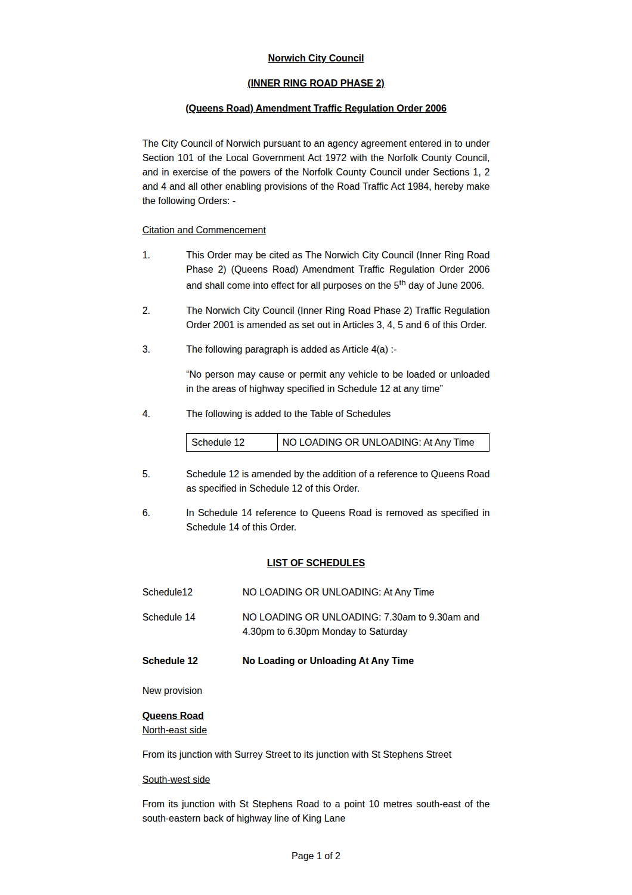Norwich City Council
(INNER RING ROAD PHASE 2)
(Queens Road) Amendment Traffic Regulation Order 2006
The City Council of Norwich pursuant to an agency agreement entered in to under Section 101 of the Local Government Act 1972 with the Norfolk County Council, and in exercise of the powers of the Norfolk County Council under Sections 1, 2 and 4 and all other enabling provisions of the Road Traffic Act 1984, hereby make the following Orders: -
Citation and Commencement
1. This Order may be cited as The Norwich City Council (Inner Ring Road Phase 2) (Queens Road) Amendment Traffic Regulation Order 2006 and shall come into effect for all purposes on the 5th day of June 2006.
2. The Norwich City Council (Inner Ring Road Phase 2) Traffic Regulation Order 2001 is amended as set out in Articles 3, 4, 5 and 6 of this Order.
3.
The following paragraph is added as Article 4(a) :-
“No person may cause or permit any vehicle to be loaded or unloaded in the areas of highway specified in Schedule 12 at any time”
4.
The following is added to the Table of Schedules
| Schedule 12 | NO LOADING OR UNLOADING: At Any Time |
5. Schedule 12 is amended by the addition of a reference to Queens Road as specified in Schedule 12 of this Order.
6. In Schedule 14 reference to Queens Road is removed as specified in Schedule 14 of this Order.
LIST OF SCHEDULES
Schedule12
NO LOADING OR UNLOADING: At Any Time
Schedule 14
NO LOADING OR UNLOADING: 7.30am to 9.30am and 4.30pm to 6.30pm Monday to Saturday
Schedule 12
No Loading or Unloading At Any Time
New provision
Queens Road
North-east side
From its junction with Surrey Street to its junction with St Stephens Street
South-west side
From its junction with St Stephens Road to a point 10 metres south-east of the south-eastern back of highway line of King Lane
Page 1 of 2